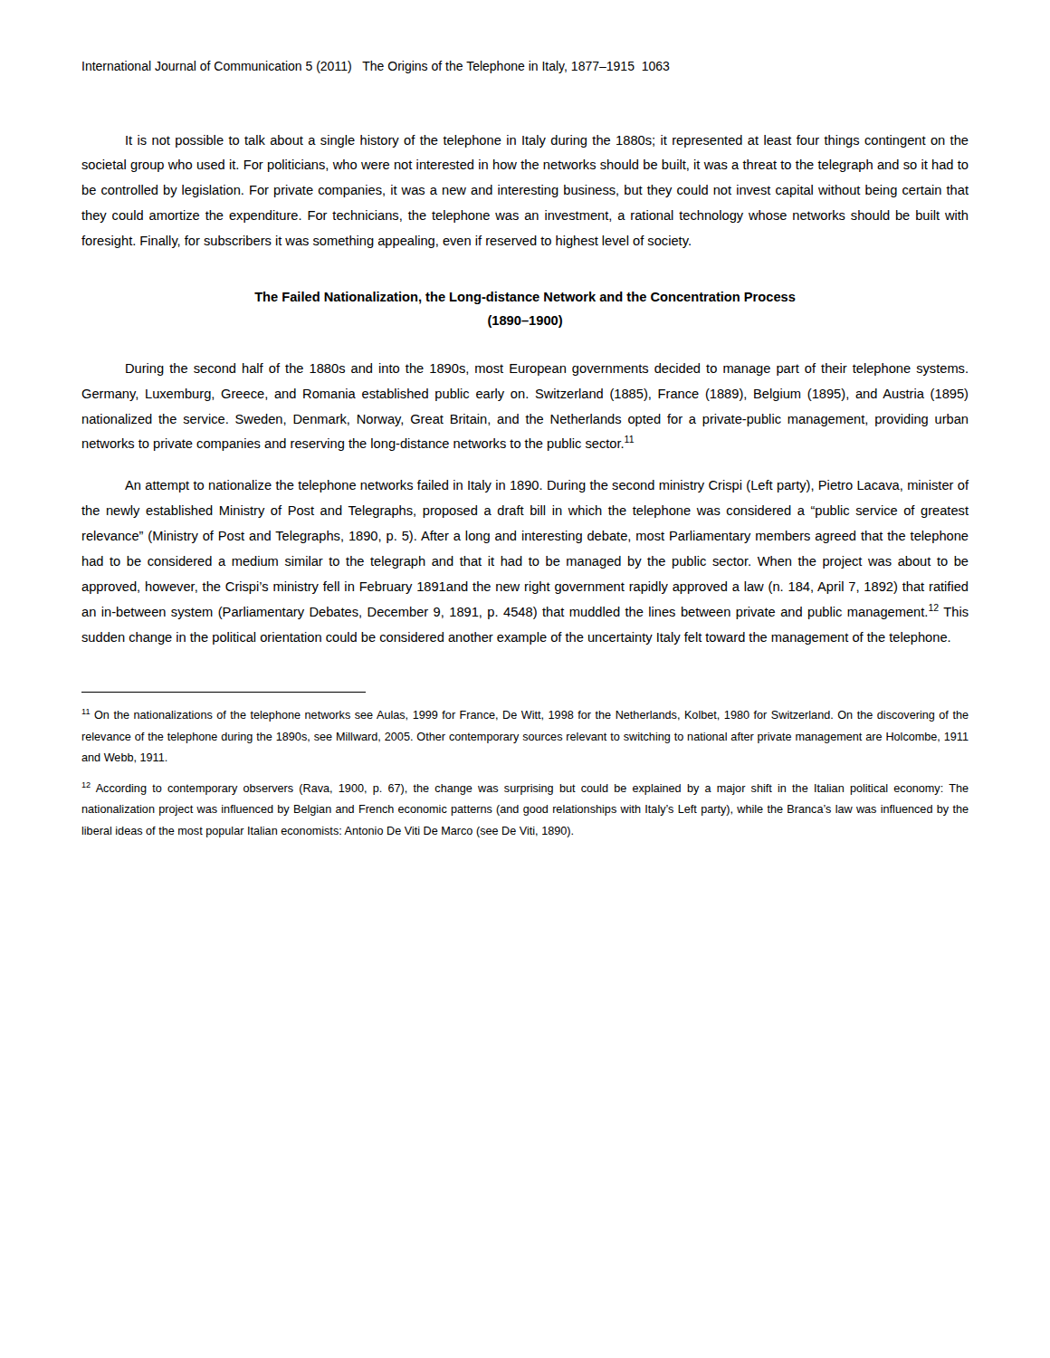International Journal of Communication 5 (2011) The Origins of the Telephone in Italy, 1877–1915 1063
It is not possible to talk about a single history of the telephone in Italy during the 1880s; it represented at least four things contingent on the societal group who used it. For politicians, who were not interested in how the networks should be built, it was a threat to the telegraph and so it had to be controlled by legislation. For private companies, it was a new and interesting business, but they could not invest capital without being certain that they could amortize the expenditure. For technicians, the telephone was an investment, a rational technology whose networks should be built with foresight. Finally, for subscribers it was something appealing, even if reserved to highest level of society.
The Failed Nationalization, the Long-distance Network and the Concentration Process
(1890–1900)
During the second half of the 1880s and into the 1890s, most European governments decided to manage part of their telephone systems. Germany, Luxemburg, Greece, and Romania established public early on. Switzerland (1885), France (1889), Belgium (1895), and Austria (1895) nationalized the service. Sweden, Denmark, Norway, Great Britain, and the Netherlands opted for a private-public management, providing urban networks to private companies and reserving the long-distance networks to the public sector.11
An attempt to nationalize the telephone networks failed in Italy in 1890. During the second ministry Crispi (Left party), Pietro Lacava, minister of the newly established Ministry of Post and Telegraphs, proposed a draft bill in which the telephone was considered a “public service of greatest relevance” (Ministry of Post and Telegraphs, 1890, p. 5). After a long and interesting debate, most Parliamentary members agreed that the telephone had to be considered a medium similar to the telegraph and that it had to be managed by the public sector. When the project was about to be approved, however, the Crispi’s ministry fell in February 1891and the new right government rapidly approved a law (n. 184, April 7, 1892) that ratified an in-between system (Parliamentary Debates, December 9, 1891, p. 4548) that muddled the lines between private and public management.12 This sudden change in the political orientation could be considered another example of the uncertainty Italy felt toward the management of the telephone.
11 On the nationalizations of the telephone networks see Aulas, 1999 for France, De Witt, 1998 for the Netherlands, Kolbet, 1980 for Switzerland. On the discovering of the relevance of the telephone during the 1890s, see Millward, 2005. Other contemporary sources relevant to switching to national after private management are Holcombe, 1911 and Webb, 1911.
12 According to contemporary observers (Rava, 1900, p. 67), the change was surprising but could be explained by a major shift in the Italian political economy: The nationalization project was influenced by Belgian and French economic patterns (and good relationships with Italy’s Left party), while the Branca’s law was influenced by the liberal ideas of the most popular Italian economists: Antonio De Viti De Marco (see De Viti, 1890).